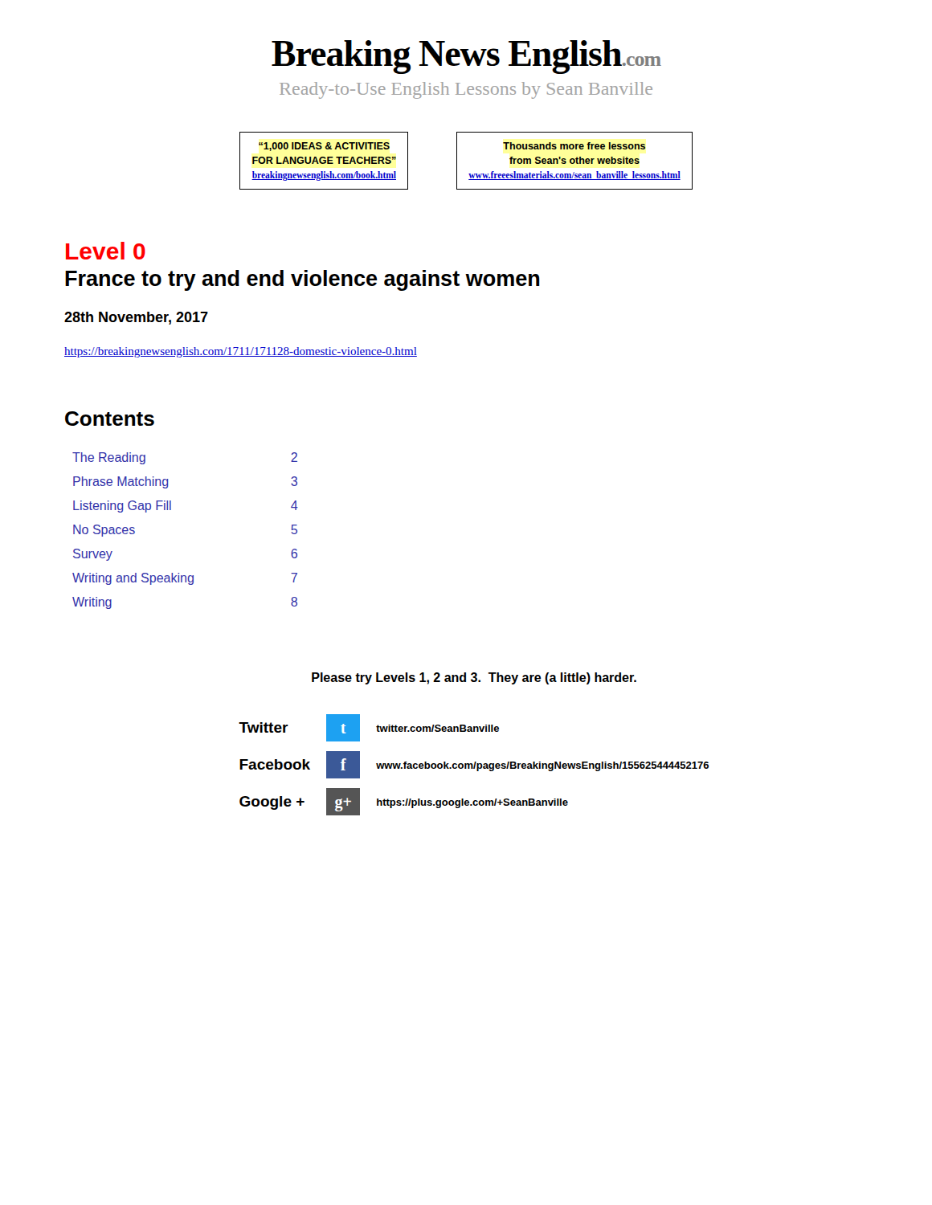Breaking News English.com
Ready-to-Use English Lessons by Sean Banville
“1,000 IDEAS & ACTIVITIES
FOR LANGUAGE TEACHERS”
breakingnewsenglish.com/book.html
Thousands more free lessons
from Sean's other websites
www.freeeslmaterials.com/sean_banville_lessons.html
Level 0
France to try and end violence against women
28th November, 2017
https://breakingnewsenglish.com/1711/171128-domestic-violence-0.html
Contents
| The Reading | 2 |
| Phrase Matching | 3 |
| Listening Gap Fill | 4 |
| No Spaces | 5 |
| Survey | 6 |
| Writing and Speaking | 7 |
| Writing | 8 |
Please try Levels 1, 2 and 3. They are (a little) harder.
| Twitter | t | twitter.com/SeanBanville |
| Facebook | f | www.facebook.com/pages/BreakingNewsEnglish/155625444452176 |
| Google + | g+ | https://plus.google.com/+SeanBanville |